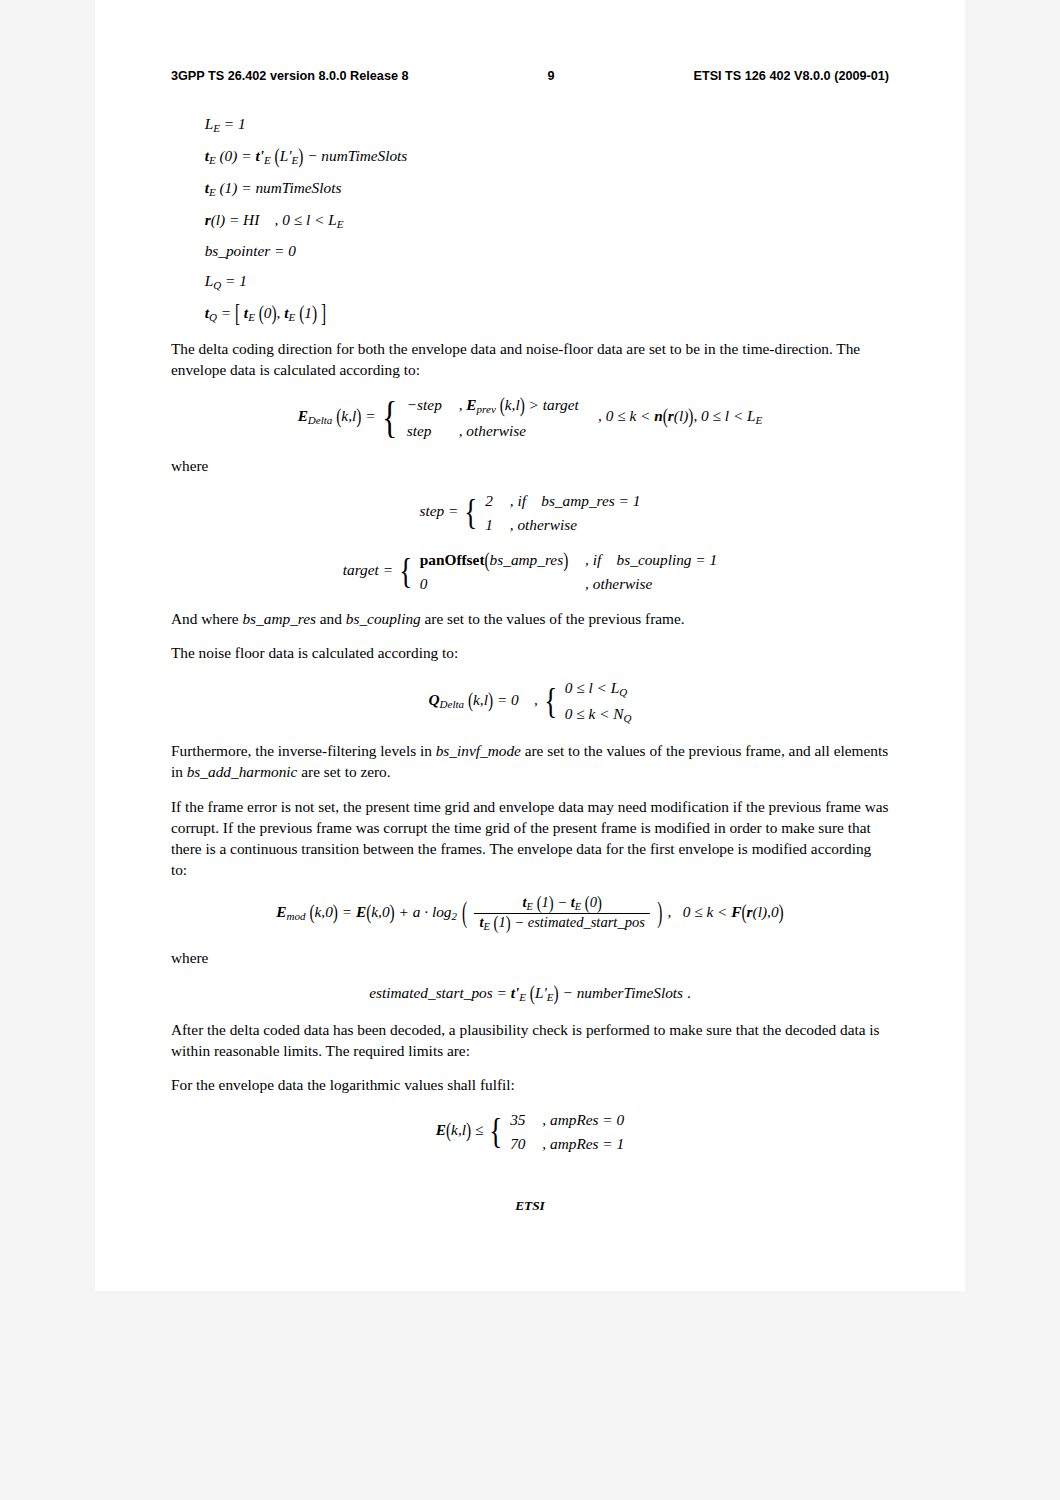3GPP TS 26.402 version 8.0.0 Release 8
9
ETSI TS 126 402 V8.0.0 (2009-01)
LE = 1
tE (0) = t'E (L'E) − numTimeSlots
tE (1) = numTimeSlots
r(l) = HI , 0 ≤ l < LE
bs_pointer = 0
LQ = 1
tQ = [ tE (0), tE (1) ]
The delta coding direction for both the envelope data and noise-floor data are set to be in the time-direction. The envelope data is calculated according to:
EDelta (k,l) = { −step , Eprev (k,l) > target step , otherwise , 0 ≤ k < n(r(l)), 0 ≤ l < LE
where
step = { 2 , if bs_amp_res = 1 1 , otherwise
target = { panOffset(bs_amp_res) , if bs_coupling = 1 0 , otherwise
And where bs_amp_res and bs_coupling are set to the values of the previous frame.
The noise floor data is calculated according to:
QDelta (k,l) = 0 , { 0 ≤ l < LQ 0 ≤ k < NQ
Furthermore, the inverse-filtering levels in bs_invf_mode are set to the values of the previous frame, and all elements in bs_add_harmonic are set to zero.
If the frame error is not set, the present time grid and envelope data may need modification if the previous frame was corrupt. If the previous frame was corrupt the time grid of the present frame is modified in order to make sure that there is a continuous transition between the frames. The envelope data for the first envelope is modified according to:
Emod (k,0) = E(k,0) + a · log2 ( tE (1) − tE (0) tE (1) − estimated_start_pos ) , 0 ≤ k < F(r(l),0)
where
estimated_start_pos = t'E (L'E) − numberTimeSlots .
After the delta coded data has been decoded, a plausibility check is performed to make sure that the decoded data is within reasonable limits. The required limits are:
For the envelope data the logarithmic values shall fulfil:
E(k,l) ≤ { 35 , ampRes = 0 70 , ampRes = 1
ETSI